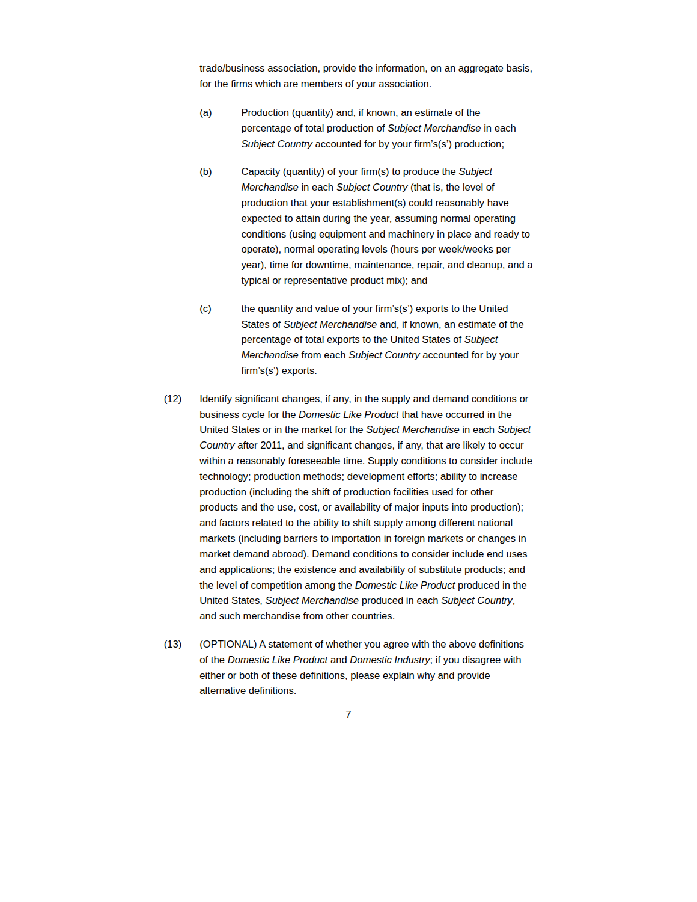trade/business association, provide the information, on an aggregate basis, for the firms which are members of your association.
(a) Production (quantity) and, if known, an estimate of the percentage of total production of Subject Merchandise in each Subject Country accounted for by your firm’s(s’) production;
(b) Capacity (quantity) of your firm(s) to produce the Subject Merchandise in each Subject Country (that is, the level of production that your establishment(s) could reasonably have expected to attain during the year, assuming normal operating conditions (using equipment and machinery in place and ready to operate), normal operating levels (hours per week/weeks per year), time for downtime, maintenance, repair, and cleanup, and a typical or representative product mix); and
(c) the quantity and value of your firm’s(s’) exports to the United States of Subject Merchandise and, if known, an estimate of the percentage of total exports to the United States of Subject Merchandise from each Subject Country accounted for by your firm’s(s’) exports.
(12) Identify significant changes, if any, in the supply and demand conditions or business cycle for the Domestic Like Product that have occurred in the United States or in the market for the Subject Merchandise in each Subject Country after 2011, and significant changes, if any, that are likely to occur within a reasonably foreseeable time. Supply conditions to consider include technology; production methods; development efforts; ability to increase production (including the shift of production facilities used for other products and the use, cost, or availability of major inputs into production); and factors related to the ability to shift supply among different national markets (including barriers to importation in foreign markets or changes in market demand abroad). Demand conditions to consider include end uses and applications; the existence and availability of substitute products; and the level of competition among the Domestic Like Product produced in the United States, Subject Merchandise produced in each Subject Country, and such merchandise from other countries.
(13) (OPTIONAL) A statement of whether you agree with the above definitions of the Domestic Like Product and Domestic Industry; if you disagree with either or both of these definitions, please explain why and provide alternative definitions.
7